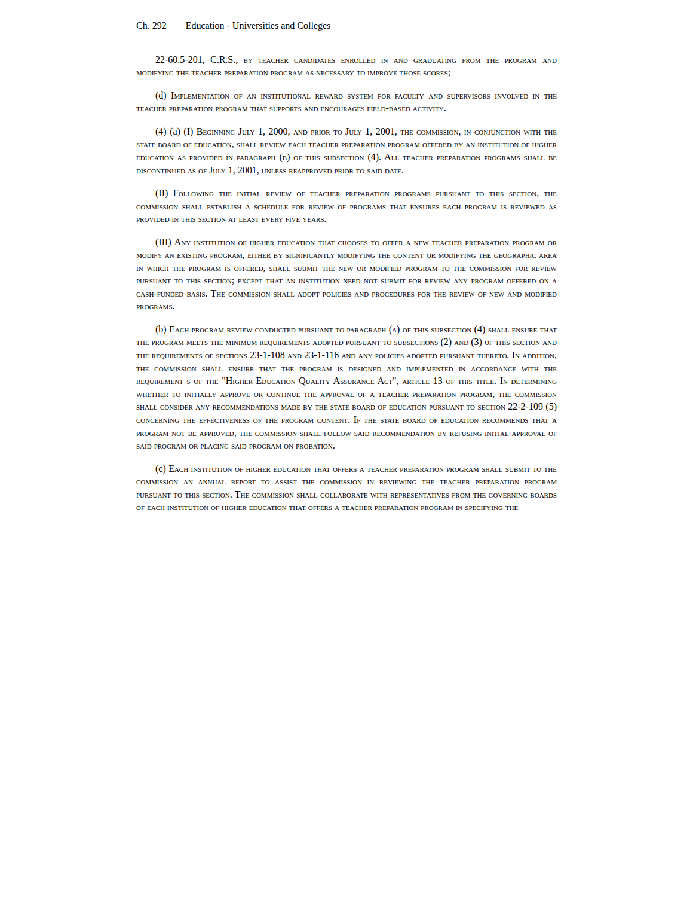Ch. 292 Education - Universities and Colleges
22-60.5-201, C.R.S., by teacher candidates enrolled in and graduating from the program and modifying the teacher preparation program as necessary to improve those scores;
(d) Implementation of an institutional reward system for faculty and supervisors involved in the teacher preparation program that supports and encourages field-based activity.
(4) (a) (I) Beginning July 1, 2000, and prior to July 1, 2001, the commission, in conjunction with the state board of education, shall review each teacher preparation program offered by an institution of higher education as provided in paragraph (b) of this subsection (4). All teacher preparation programs shall be discontinued as of July 1, 2001, unless reapproved prior to said date.
(II) Following the initial review of teacher preparation programs pursuant to this section, the commission shall establish a schedule for review of programs that ensures each program is reviewed as provided in this section at least every five years.
(III) Any institution of higher education that chooses to offer a new teacher preparation program or modify an existing program, either by significantly modifying the content or modifying the geographic area in which the program is offered, shall submit the new or modified program to the commission for review pursuant to this section; except that an institution need not submit for review any program offered on a cash-funded basis. The commission shall adopt policies and procedures for the review of new and modified programs.
(b) Each program review conducted pursuant to paragraph (a) of this subsection (4) shall ensure that the program meets the minimum requirements adopted pursuant to subsections (2) and (3) of this section and the requirements of sections 23-1-108 and 23-1-116 and any policies adopted pursuant thereto. In addition, the commission shall ensure that the program is designed and implemented in accordance with the requirement s of the "Higher Education Quality Assurance Act", article 13 of this title. In determining whether to initially approve or continue the approval of a teacher preparation program, the commission shall consider any recommendations made by the state board of education pursuant to section 22-2-109 (5) concerning the effectiveness of the program content. If the state board of education recommends that a program not be approved, the commission shall follow said recommendation by refusing initial approval of said program or placing said program on probation.
(c) Each institution of higher education that offers a teacher preparation program shall submit to the commission an annual report to assist the commission in reviewing the teacher preparation program pursuant to this section. The commission shall collaborate with representatives from the governing boards of each institution of higher education that offers a teacher preparation program in specifying the